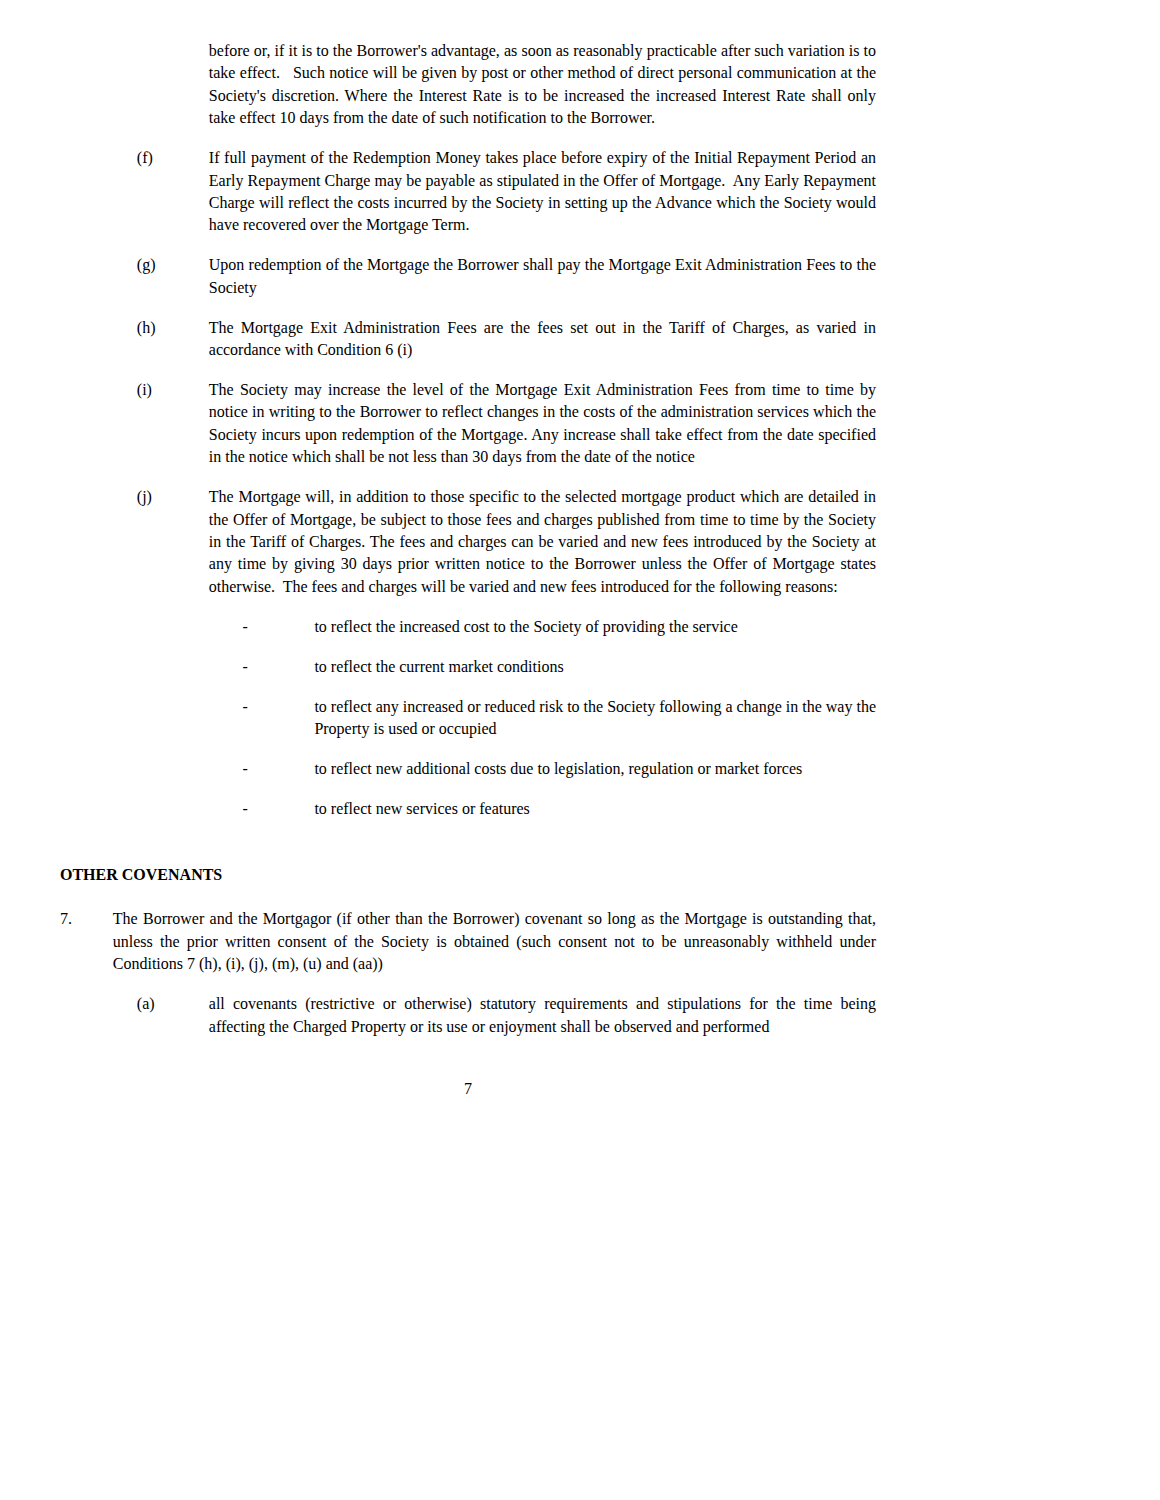before or, if it is to the Borrower's advantage, as soon as reasonably practicable after such variation is to take effect. Such notice will be given by post or other method of direct personal communication at the Society's discretion. Where the Interest Rate is to be increased the increased Interest Rate shall only take effect 10 days from the date of such notification to the Borrower.
(f)
If full payment of the Redemption Money takes place before expiry of the Initial Repayment Period an Early Repayment Charge may be payable as stipulated in the Offer of Mortgage. Any Early Repayment Charge will reflect the costs incurred by the Society in setting up the Advance which the Society would have recovered over the Mortgage Term.
(g)
Upon redemption of the Mortgage the Borrower shall pay the Mortgage Exit Administration Fees to the Society
(h)
The Mortgage Exit Administration Fees are the fees set out in the Tariff of Charges, as varied in accordance with Condition 6 (i)
(i)
The Society may increase the level of the Mortgage Exit Administration Fees from time to time by notice in writing to the Borrower to reflect changes in the costs of the administration services which the Society incurs upon redemption of the Mortgage. Any increase shall take effect from the date specified in the notice which shall be not less than 30 days from the date of the notice
(j)
The Mortgage will, in addition to those specific to the selected mortgage product which are detailed in the Offer of Mortgage, be subject to those fees and charges published from time to time by the Society in the Tariff of Charges. The fees and charges can be varied and new fees introduced by the Society at any time by giving 30 days prior written notice to the Borrower unless the Offer of Mortgage states otherwise. The fees and charges will be varied and new fees introduced for the following reasons:
-
to reflect the increased cost to the Society of providing the service
-
to reflect the current market conditions
-
to reflect any increased or reduced risk to the Society following a change in the way the Property is used or occupied
-
to reflect new additional costs due to legislation, regulation or market forces
-
to reflect new services or features
OTHER COVENANTS
7.
The Borrower and the Mortgagor (if other than the Borrower) covenant so long as the Mortgage is outstanding that, unless the prior written consent of the Society is obtained (such consent not to be unreasonably withheld under Conditions 7 (h), (i), (j), (m), (u) and (aa))
(a)
all covenants (restrictive or otherwise) statutory requirements and stipulations for the time being affecting the Charged Property or its use or enjoyment shall be observed and performed
7